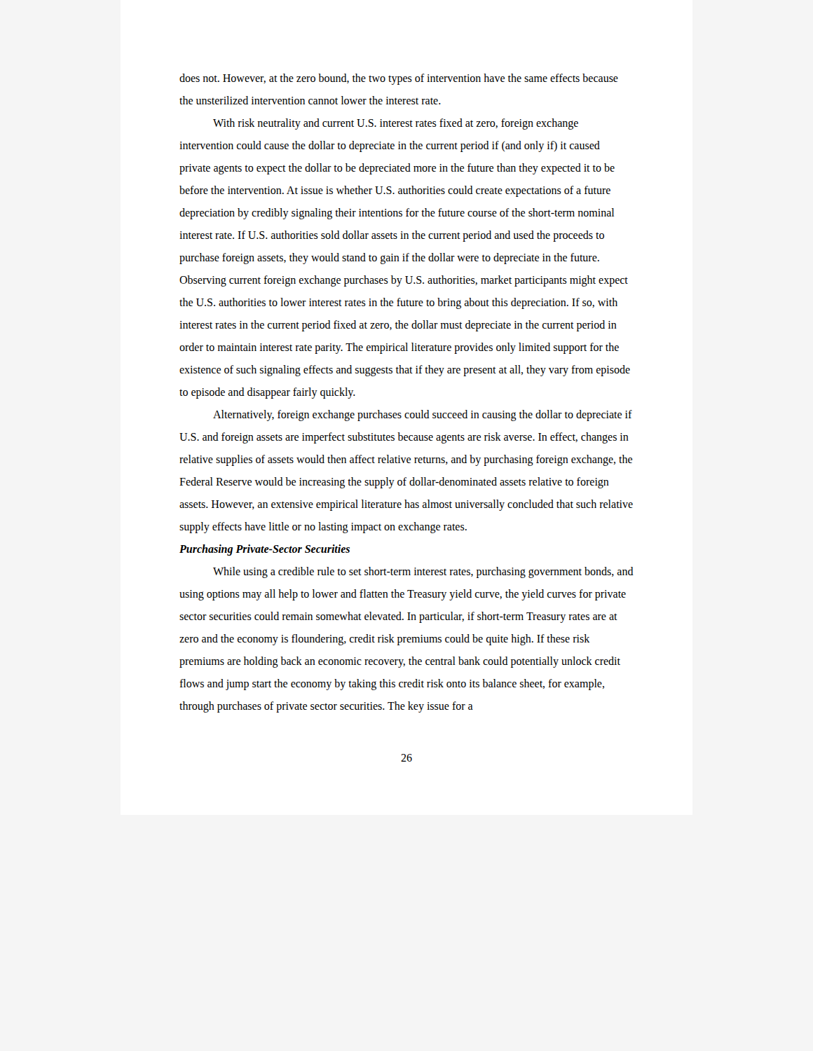does not. However, at the zero bound, the two types of intervention have the same effects because the unsterilized intervention cannot lower the interest rate.
With risk neutrality and current U.S. interest rates fixed at zero, foreign exchange intervention could cause the dollar to depreciate in the current period if (and only if) it caused private agents to expect the dollar to be depreciated more in the future than they expected it to be before the intervention. At issue is whether U.S. authorities could create expectations of a future depreciation by credibly signaling their intentions for the future course of the short-term nominal interest rate. If U.S. authorities sold dollar assets in the current period and used the proceeds to purchase foreign assets, they would stand to gain if the dollar were to depreciate in the future. Observing current foreign exchange purchases by U.S. authorities, market participants might expect the U.S. authorities to lower interest rates in the future to bring about this depreciation. If so, with interest rates in the current period fixed at zero, the dollar must depreciate in the current period in order to maintain interest rate parity. The empirical literature provides only limited support for the existence of such signaling effects and suggests that if they are present at all, they vary from episode to episode and disappear fairly quickly.
Alternatively, foreign exchange purchases could succeed in causing the dollar to depreciate if U.S. and foreign assets are imperfect substitutes because agents are risk averse. In effect, changes in relative supplies of assets would then affect relative returns, and by purchasing foreign exchange, the Federal Reserve would be increasing the supply of dollar-denominated assets relative to foreign assets. However, an extensive empirical literature has almost universally concluded that such relative supply effects have little or no lasting impact on exchange rates.
Purchasing Private-Sector Securities
While using a credible rule to set short-term interest rates, purchasing government bonds, and using options may all help to lower and flatten the Treasury yield curve, the yield curves for private sector securities could remain somewhat elevated. In particular, if short-term Treasury rates are at zero and the economy is floundering, credit risk premiums could be quite high. If these risk premiums are holding back an economic recovery, the central bank could potentially unlock credit flows and jump start the economy by taking this credit risk onto its balance sheet, for example, through purchases of private sector securities. The key issue for a
26